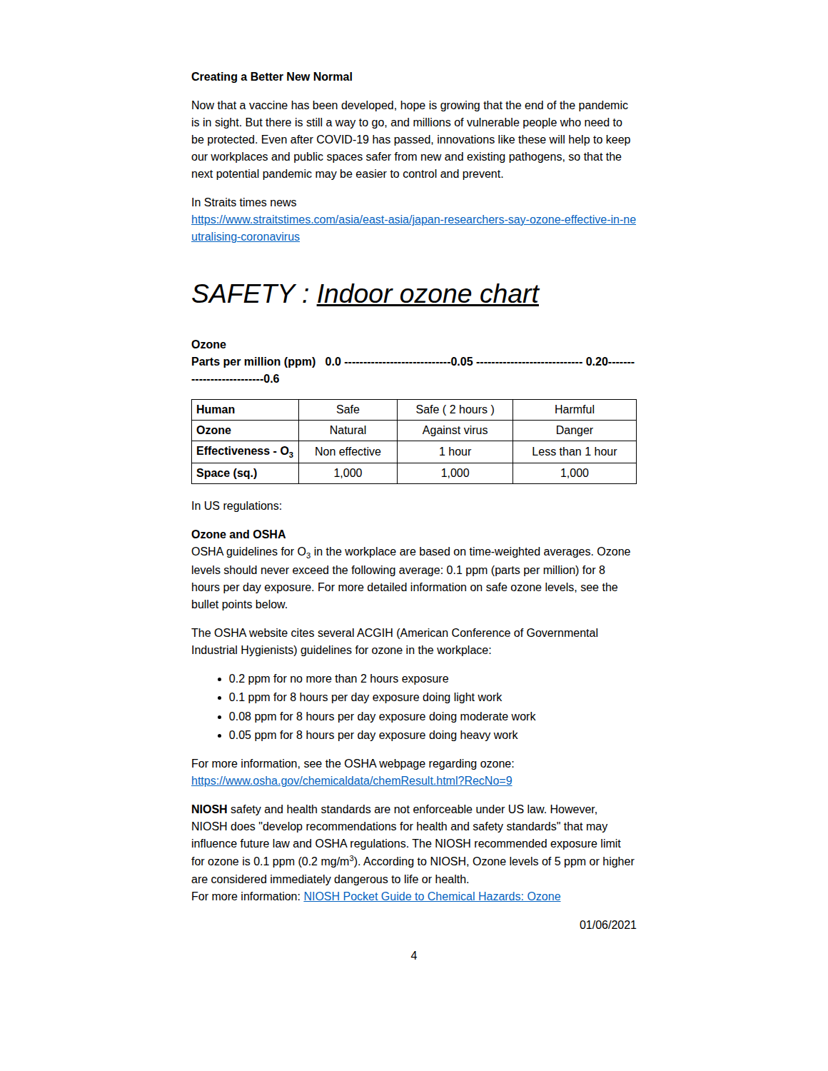Creating a Better New Normal
Now that a vaccine has been developed, hope is growing that the end of the pandemic is in sight. But there is still a way to go, and millions of vulnerable people who need to be protected. Even after COVID-19 has passed, innovations like these will help to keep our workplaces and public spaces safer from new and existing pathogens, so that the next potential pandemic may be easier to control and prevent.
In Straits times news
https://www.straitstimes.com/asia/east-asia/japan-researchers-say-ozone-effective-in-neutralising-coronavirus
SAFETY : Indoor ozone chart
Ozone
Parts per million (ppm) 0.0 ----------------------------0.05 ---------------------------- 0.20--------------------------0.6
| Human | Safe | Safe ( 2 hours ) | Harmful |
| Ozone | Natural | Against virus | Danger |
| Effectiveness - O 3 | Non effective | 1 hour | Less than 1 hour |
| Space (sq.) | 1,000 | 1,000 | 1,000 |
In US regulations:
Ozone and OSHA
OSHA guidelines for O3 in the workplace are based on time-weighted averages. Ozone levels should never exceed the following average: 0.1 ppm (parts per million) for 8 hours per day exposure. For more detailed information on safe ozone levels, see the bullet points below.
The OSHA website cites several ACGIH (American Conference of Governmental Industrial Hygienists) guidelines for ozone in the workplace:
0.2 ppm for no more than 2 hours exposure
0.1 ppm for 8 hours per day exposure doing light work
0.08 ppm for 8 hours per day exposure doing moderate work
0.05 ppm for 8 hours per day exposure doing heavy work
For more information, see the OSHA webpage regarding ozone:
https://www.osha.gov/chemicaldata/chemResult.html?RecNo=9
NIOSH safety and health standards are not enforceable under US law. However, NIOSH does "develop recommendations for health and safety standards" that may influence future law and OSHA regulations. The NIOSH recommended exposure limit for ozone is 0.1 ppm (0.2 mg/m3). According to NIOSH, Ozone levels of 5 ppm or higher are considered immediately dangerous to life or health.
For more information: NIOSH Pocket Guide to Chemical Hazards: Ozone
01/06/2021
4